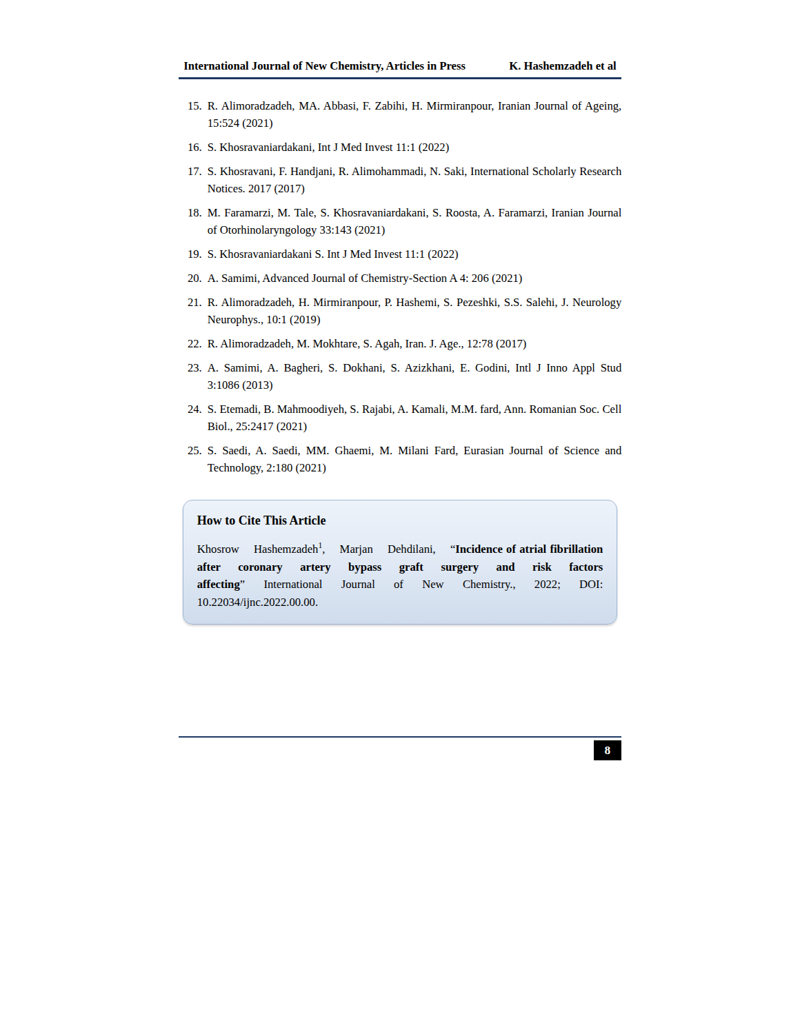International Journal of New Chemistry, Articles in Press K. Hashemzadeh et al
15. R. Alimoradzadeh, MA. Abbasi, F. Zabihi, H. Mirmiranpour, Iranian Journal of Ageing, 15:524 (2021)
16. S. Khosravaniardakani, Int J Med Invest 11:1 (2022)
17. S. Khosravani, F. Handjani, R. Alimohammadi, N. Saki, International Scholarly Research Notices. 2017 (2017)
18. M. Faramarzi, M. Tale, S. Khosravaniardakani, S. Roosta, A. Faramarzi, Iranian Journal of Otorhinolaryngology 33:143 (2021)
19. S. Khosravaniardakani S. Int J Med Invest 11:1 (2022)
20. A. Samimi, Advanced Journal of Chemistry-Section A 4: 206 (2021)
21. R. Alimoradzadeh, H. Mirmiranpour, P. Hashemi, S. Pezeshki, S.S. Salehi, J. Neurology Neurophys., 10:1 (2019)
22. R. Alimoradzadeh, M. Mokhtare, S. Agah, Iran. J. Age., 12:78 (2017)
23. A. Samimi, A. Bagheri, S. Dokhani, S. Azizkhani, E. Godini, Intl J Inno Appl Stud 3:1086 (2013)
24. S. Etemadi, B. Mahmoodiyeh, S. Rajabi, A. Kamali, M.M. fard, Ann. Romanian Soc. Cell Biol., 25:2417 (2021)
25. S. Saedi, A. Saedi, MM. Ghaemi, M. Milani Fard, Eurasian Journal of Science and Technology, 2:180 (2021)
How to Cite This Article
Khosrow Hashemzadeh1, Marjan Dehdilani, “Incidence of atrial fibrillation after coronary artery bypass graft surgery and risk factors affecting” International Journal of New Chemistry., 2022; DOI: 10.22034/ijnc.2022.00.00.
8